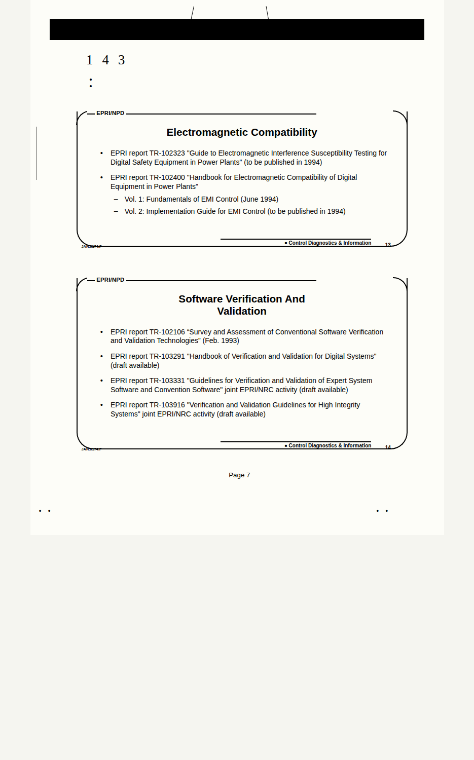1 4 3
•
•
EPRI/NPD
Electromagnetic Compatibility
EPRI report TR-102323 "Guide to Electromagnetic Interference Susceptibility Testing for Digital Safety Equipment in Power Plants" (to be published in 1994)
EPRI report TR-102400 "Handbook for Electromagnetic Compatibility of Digital Equipment in Power Plants"
Vol. 1: Fundamentals of EMI Control (June 1994)
Vol. 2: Implementation Guide for EMI Control (to be published in 1994)
JAN.0174.P Control Diagnostics & Information 13
EPRI/NPD
Software Verification And
Validation
EPRI report TR-102106 “Survey and Assessment of Conventional Software Verification and Validation Technologies” (Feb. 1993)
EPRI report TR-103291 "Handbook of Verification and Validation for Digital Systems" (draft available)
EPRI report TR-103331 "Guidelines for Verification and Validation of Expert System Software and Convention Software" joint EPRI/NRC activity (draft available)
EPRI report TR-103916 "Verification and Validation Guidelines for High Integrity Systems" joint EPRI/NRC activity (draft available)
JAN.0174.P Control Diagnostics & Information 14
Page 7
• •
• •